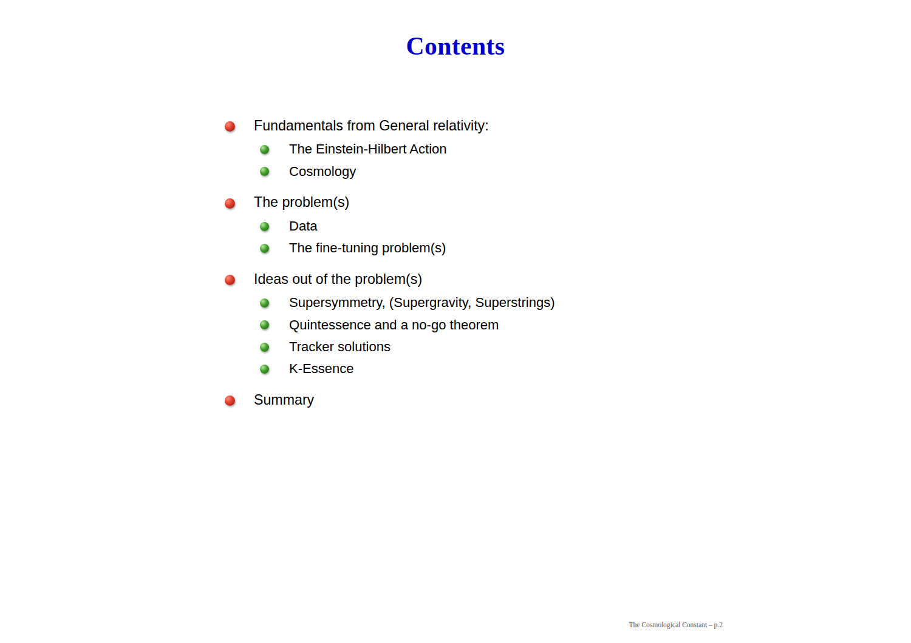Contents
Fundamentals from General relativity:
The Einstein-Hilbert Action
Cosmology
The problem(s)
Data
The fine-tuning problem(s)
Ideas out of the problem(s)
Supersymmetry, (Supergravity, Superstrings)
Quintessence and a no-go theorem
Tracker solutions
K-Essence
Summary
The Cosmological Constant – p.2